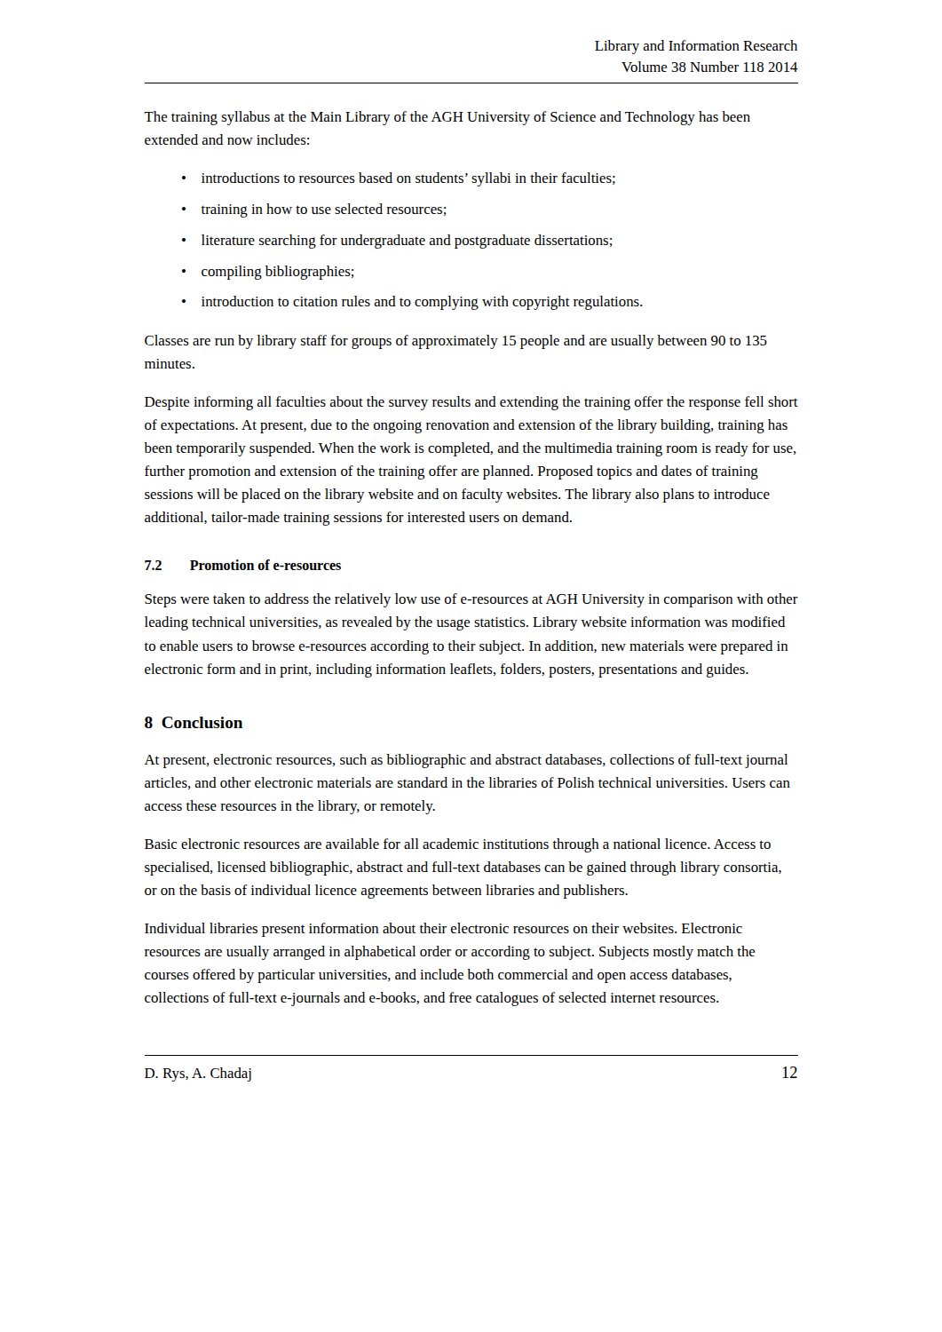Library and Information Research Volume 38 Number 118 2014
The training syllabus at the Main Library of the AGH University of Science and Technology has been extended and now includes:
introductions to resources based on students’ syllabi in their faculties;
training in how to use selected resources;
literature searching for undergraduate and postgraduate dissertations;
compiling bibliographies;
introduction to citation rules and to complying with copyright regulations.
Classes are run by library staff for groups of approximately 15 people and are usually between 90 to 135 minutes.
Despite informing all faculties about the survey results and extending the training offer the response fell short of expectations. At present, due to the ongoing renovation and extension of the library building, training has been temporarily suspended. When the work is completed, and the multimedia training room is ready for use, further promotion and extension of the training offer are planned. Proposed topics and dates of training sessions will be placed on the library website and on faculty websites. The library also plans to introduce additional, tailor-made training sessions for interested users on demand.
7.2 Promotion of e-resources
Steps were taken to address the relatively low use of e-resources at AGH University in comparison with other leading technical universities, as revealed by the usage statistics. Library website information was modified to enable users to browse e-resources according to their subject. In addition, new materials were prepared in electronic form and in print, including information leaflets, folders, posters, presentations and guides.
8 Conclusion
At present, electronic resources, such as bibliographic and abstract databases, collections of full-text journal articles, and other electronic materials are standard in the libraries of Polish technical universities. Users can access these resources in the library, or remotely.
Basic electronic resources are available for all academic institutions through a national licence. Access to specialised, licensed bibliographic, abstract and full-text databases can be gained through library consortia, or on the basis of individual licence agreements between libraries and publishers.
Individual libraries present information about their electronic resources on their websites. Electronic resources are usually arranged in alphabetical order or according to subject. Subjects mostly match the courses offered by particular universities, and include both commercial and open access databases, collections of full-text e-journals and e-books, and free catalogues of selected internet resources.
D. Rys, A. Chadaj 12